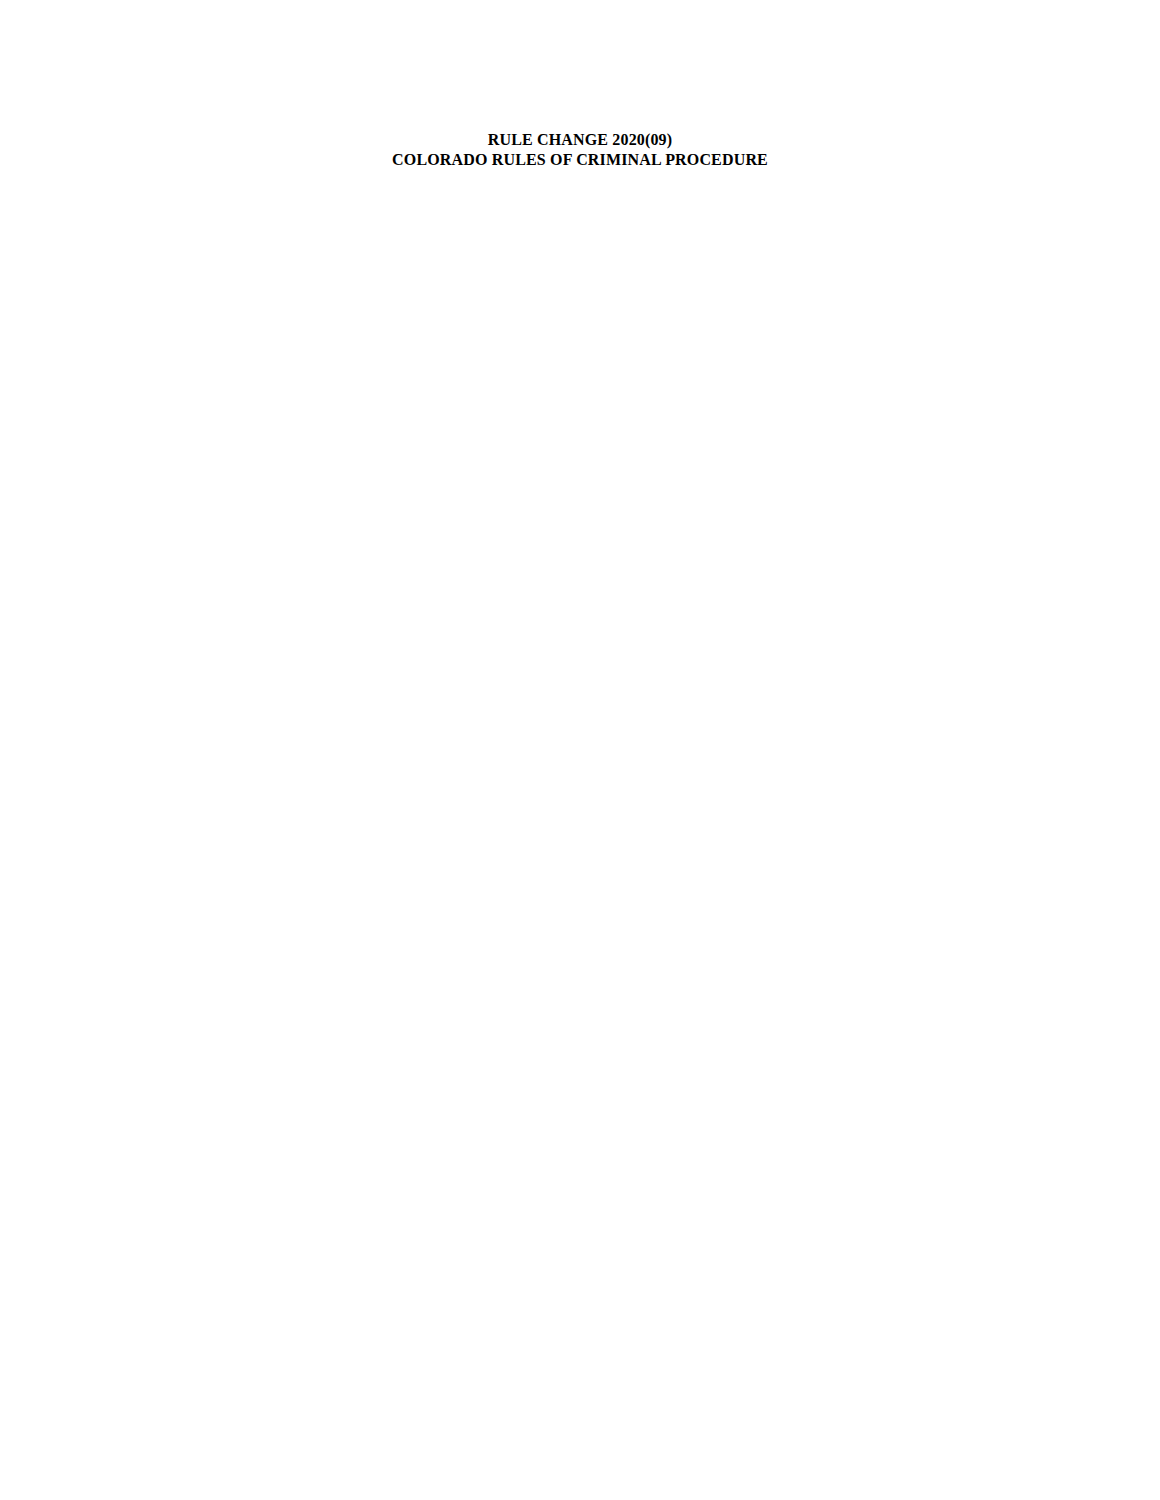RULE CHANGE 2020(09) COLORADO RULES OF CRIMINAL PROCEDURE